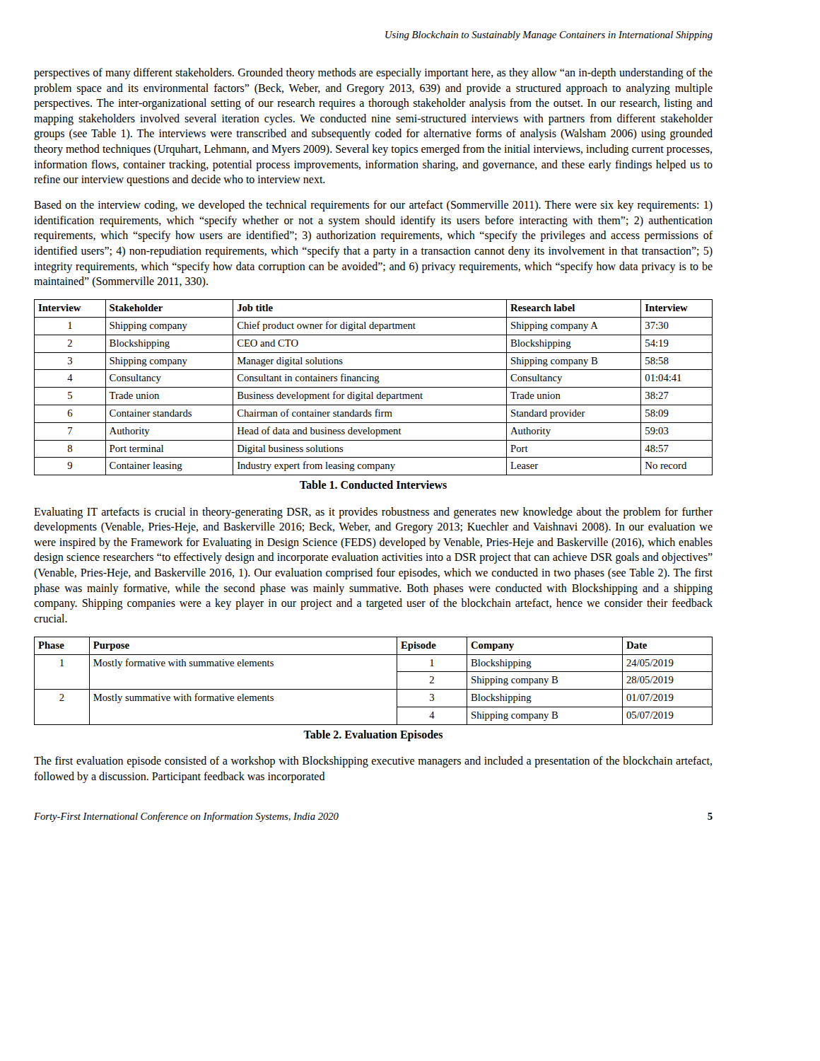Using Blockchain to Sustainably Manage Containers in International Shipping
perspectives of many different stakeholders. Grounded theory methods are especially important here, as they allow “an in-depth understanding of the problem space and its environmental factors” (Beck, Weber, and Gregory 2013, 639) and provide a structured approach to analyzing multiple perspectives. The inter-organizational setting of our research requires a thorough stakeholder analysis from the outset. In our research, listing and mapping stakeholders involved several iteration cycles. We conducted nine semi-structured interviews with partners from different stakeholder groups (see Table 1). The interviews were transcribed and subsequently coded for alternative forms of analysis (Walsham 2006) using grounded theory method techniques (Urquhart, Lehmann, and Myers 2009). Several key topics emerged from the initial interviews, including current processes, information flows, container tracking, potential process improvements, information sharing, and governance, and these early findings helped us to refine our interview questions and decide who to interview next.
Based on the interview coding, we developed the technical requirements for our artefact (Sommerville 2011). There were six key requirements: 1) identification requirements, which “specify whether or not a system should identify its users before interacting with them”; 2) authentication requirements, which “specify how users are identified”; 3) authorization requirements, which “specify the privileges and access permissions of identified users”; 4) non-repudiation requirements, which “specify that a party in a transaction cannot deny its involvement in that transaction”; 5) integrity requirements, which “specify how data corruption can be avoided”; and 6) privacy requirements, which “specify how data privacy is to be maintained” (Sommerville 2011, 330).
| Interview | Stakeholder | Job title | Research label | Interview |
| --- | --- | --- | --- | --- |
| 1 | Shipping company | Chief product owner for digital department | Shipping company A | 37:30 |
| 2 | Blockshipping | CEO and CTO | Blockshipping | 54:19 |
| 3 | Shipping company | Manager digital solutions | Shipping company B | 58:58 |
| 4 | Consultancy | Consultant in containers financing | Consultancy | 01:04:41 |
| 5 | Trade union | Business development for digital department | Trade union | 38:27 |
| 6 | Container standards | Chairman of container standards firm | Standard provider | 58:09 |
| 7 | Authority | Head of data and business development | Authority | 59:03 |
| 8 | Port terminal | Digital business solutions | Port | 48:57 |
| 9 | Container leasing | Industry expert from leasing company | Leaser | No record |
Table 1. Conducted Interviews
Evaluating IT artefacts is crucial in theory-generating DSR, as it provides robustness and generates new knowledge about the problem for further developments (Venable, Pries-Heje, and Baskerville 2016; Beck, Weber, and Gregory 2013; Kuechler and Vaishnavi 2008). In our evaluation we were inspired by the Framework for Evaluating in Design Science (FEDS) developed by Venable, Pries-Heje and Baskerville (2016), which enables design science researchers “to effectively design and incorporate evaluation activities into a DSR project that can achieve DSR goals and objectives” (Venable, Pries-Heje, and Baskerville 2016, 1). Our evaluation comprised four episodes, which we conducted in two phases (see Table 2). The first phase was mainly formative, while the second phase was mainly summative. Both phases were conducted with Blockshipping and a shipping company. Shipping companies were a key player in our project and a targeted user of the blockchain artefact, hence we consider their feedback crucial.
| Phase | Purpose | Episode | Company | Date |
| --- | --- | --- | --- | --- |
| 1 | Mostly formative with summative elements | 1 | Blockshipping | 24/05/2019 |
| 2 | Shipping company B | 28/05/2019 |
| 2 | Mostly summative with formative elements | 3 | Blockshipping | 01/07/2019 |
| 4 | Shipping company B | 05/07/2019 |
Table 2. Evaluation Episodes
The first evaluation episode consisted of a workshop with Blockshipping executive managers and included a presentation of the blockchain artefact, followed by a discussion. Participant feedback was incorporated
Forty-First International Conference on Information Systems, India 2020 5